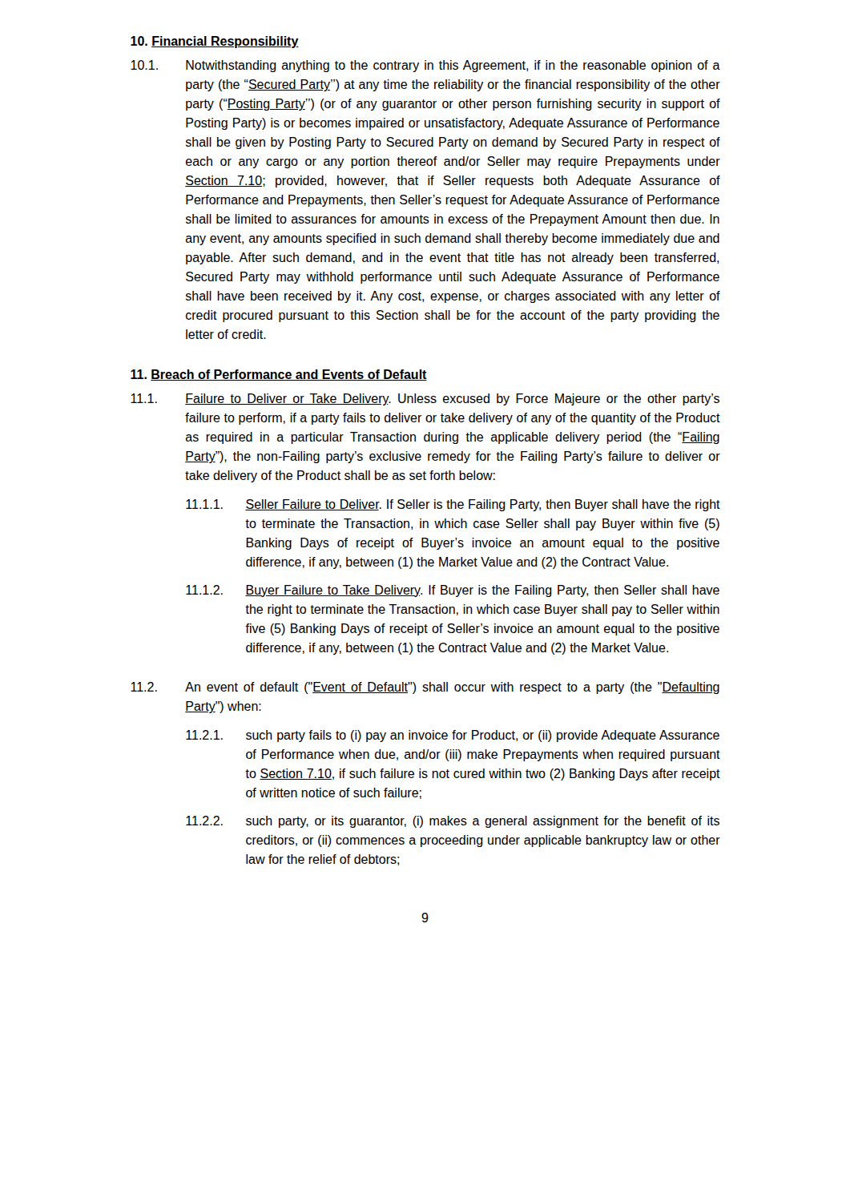10. Financial Responsibility
10.1. Notwithstanding anything to the contrary in this Agreement, if in the reasonable opinion of a party (the “Secured Party’’) at any time the reliability or the financial responsibility of the other party (“Posting Party’’) (or of any guarantor or other person furnishing security in support of Posting Party) is or becomes impaired or unsatisfactory, Adequate Assurance of Performance shall be given by Posting Party to Secured Party on demand by Secured Party in respect of each or any cargo or any portion thereof and/or Seller may require Prepayments under Section 7.10; provided, however, that if Seller requests both Adequate Assurance of Performance and Prepayments, then Seller’s request for Adequate Assurance of Performance shall be limited to assurances for amounts in excess of the Prepayment Amount then due. In any event, any amounts specified in such demand shall thereby become immediately due and payable. After such demand, and in the event that title has not already been transferred, Secured Party may withhold performance until such Adequate Assurance of Performance shall have been received by it. Any cost, expense, or charges associated with any letter of credit procured pursuant to this Section shall be for the account of the party providing the letter of credit.
11. Breach of Performance and Events of Default
11.1. Failure to Deliver or Take Delivery. Unless excused by Force Majeure or the other party’s failure to perform, if a party fails to deliver or take delivery of any of the quantity of the Product as required in a particular Transaction during the applicable delivery period (the “Failing Party”), the non-Failing party’s exclusive remedy for the Failing Party’s failure to deliver or take delivery of the Product shall be as set forth below:
11.1.1. Seller Failure to Deliver. If Seller is the Failing Party, then Buyer shall have the right to terminate the Transaction, in which case Seller shall pay Buyer within five (5) Banking Days of receipt of Buyer’s invoice an amount equal to the positive difference, if any, between (1) the Market Value and (2) the Contract Value.
11.1.2. Buyer Failure to Take Delivery. If Buyer is the Failing Party, then Seller shall have the right to terminate the Transaction, in which case Buyer shall pay to Seller within five (5) Banking Days of receipt of Seller’s invoice an amount equal to the positive difference, if any, between (1) the Contract Value and (2) the Market Value.
11.2. An event of default ("Event of Default") shall occur with respect to a party (the "Defaulting Party") when:
11.2.1. such party fails to (i) pay an invoice for Product, or (ii) provide Adequate Assurance of Performance when due, and/or (iii) make Prepayments when required pursuant to Section 7.10, if such failure is not cured within two (2) Banking Days after receipt of written notice of such failure;
11.2.2. such party, or its guarantor, (i) makes a general assignment for the benefit of its creditors, or (ii) commences a proceeding under applicable bankruptcy law or other law for the relief of debtors;
9